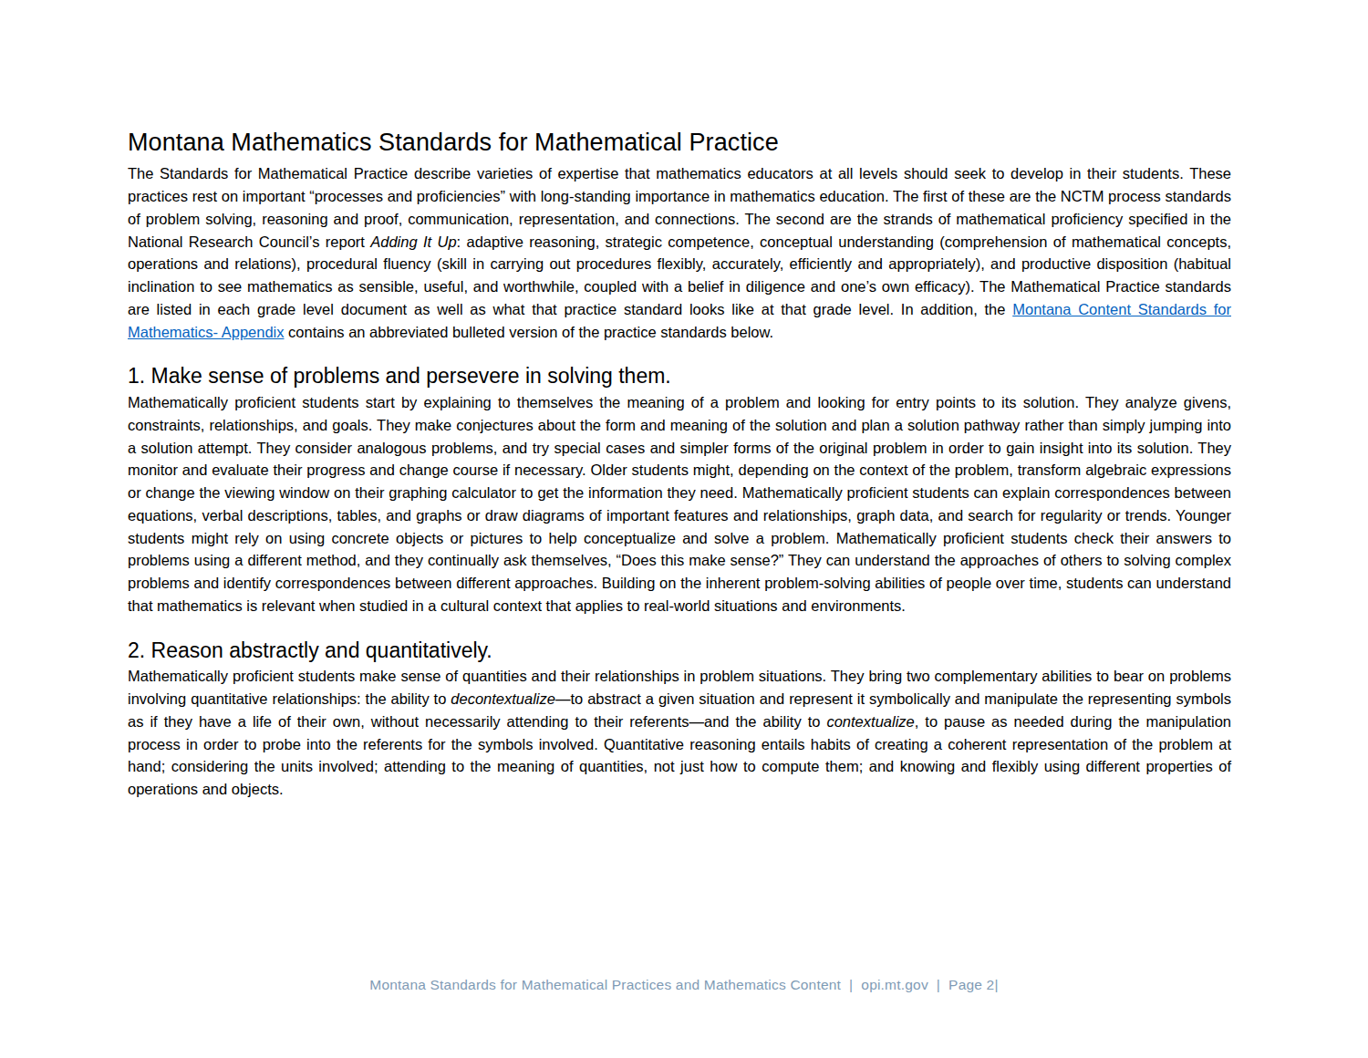Montana Mathematics Standards for Mathematical Practice
The Standards for Mathematical Practice describe varieties of expertise that mathematics educators at all levels should seek to develop in their students. These practices rest on important “processes and proficiencies” with long-standing importance in mathematics education. The first of these are the NCTM process standards of problem solving, reasoning and proof, communication, representation, and connections. The second are the strands of mathematical proficiency specified in the National Research Council’s report Adding It Up: adaptive reasoning, strategic competence, conceptual understanding (comprehension of mathematical concepts, operations and relations), procedural fluency (skill in carrying out procedures flexibly, accurately, efficiently and appropriately), and productive disposition (habitual inclination to see mathematics as sensible, useful, and worthwhile, coupled with a belief in diligence and one’s own efficacy). The Mathematical Practice standards are listed in each grade level document as well as what that practice standard looks like at that grade level. In addition, the Montana Content Standards for Mathematics- Appendix contains an abbreviated bulleted version of the practice standards below.
1. Make sense of problems and persevere in solving them.
Mathematically proficient students start by explaining to themselves the meaning of a problem and looking for entry points to its solution. They analyze givens, constraints, relationships, and goals. They make conjectures about the form and meaning of the solution and plan a solution pathway rather than simply jumping into a solution attempt. They consider analogous problems, and try special cases and simpler forms of the original problem in order to gain insight into its solution. They monitor and evaluate their progress and change course if necessary. Older students might, depending on the context of the problem, transform algebraic expressions or change the viewing window on their graphing calculator to get the information they need. Mathematically proficient students can explain correspondences between equations, verbal descriptions, tables, and graphs or draw diagrams of important features and relationships, graph data, and search for regularity or trends. Younger students might rely on using concrete objects or pictures to help conceptualize and solve a problem. Mathematically proficient students check their answers to problems using a different method, and they continually ask themselves, “Does this make sense?” They can understand the approaches of others to solving complex problems and identify correspondences between different approaches. Building on the inherent problem-solving abilities of people over time, students can understand that mathematics is relevant when studied in a cultural context that applies to real-world situations and environments.
2. Reason abstractly and quantitatively.
Mathematically proficient students make sense of quantities and their relationships in problem situations. They bring two complementary abilities to bear on problems involving quantitative relationships: the ability to decontextualize—to abstract a given situation and represent it symbolically and manipulate the representing symbols as if they have a life of their own, without necessarily attending to their referents—and the ability to contextualize, to pause as needed during the manipulation process in order to probe into the referents for the symbols involved. Quantitative reasoning entails habits of creating a coherent representation of the problem at hand; considering the units involved; attending to the meaning of quantities, not just how to compute them; and knowing and flexibly using different properties of operations and objects.
Montana Standards for Mathematical Practices and Mathematics Content | opi.mt.gov | Page 2|